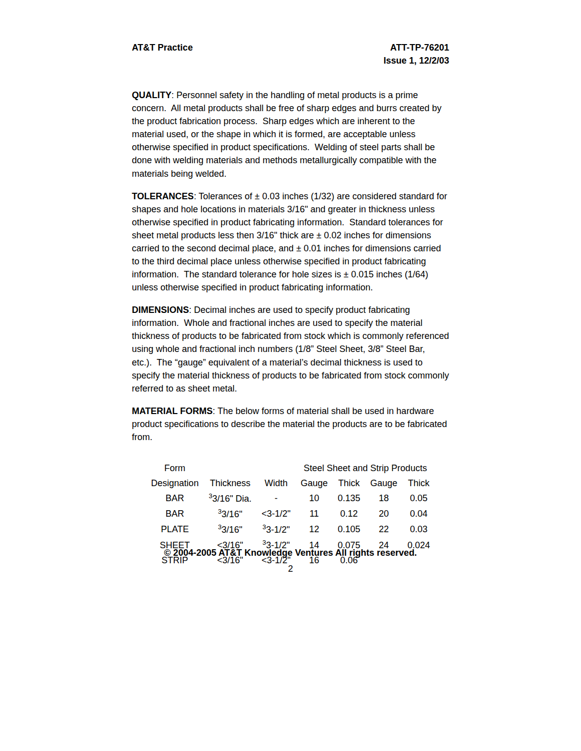AT&T Practice
ATT-TP-76201
Issue 1, 12/2/03
QUALITY: Personnel safety in the handling of metal products is a prime concern. All metal products shall be free of sharp edges and burrs created by the product fabrication process. Sharp edges which are inherent to the material used, or the shape in which it is formed, are acceptable unless otherwise specified in product specifications. Welding of steel parts shall be done with welding materials and methods metallurgically compatible with the materials being welded.
TOLERANCES: Tolerances of ± 0.03 inches (1/32) are considered standard for shapes and hole locations in materials 3/16" and greater in thickness unless otherwise specified in product fabricating information. Standard tolerances for sheet metal products less then 3/16" thick are ± 0.02 inches for dimensions carried to the second decimal place, and ± 0.01 inches for dimensions carried to the third decimal place unless otherwise specified in product fabricating information. The standard tolerance for hole sizes is ± 0.015 inches (1/64) unless otherwise specified in product fabricating information.
DIMENSIONS: Decimal inches are used to specify product fabricating information. Whole and fractional inches are used to specify the material thickness of products to be fabricated from stock which is commonly referenced using whole and fractional inch numbers (1/8” Steel Sheet, 3/8” Steel Bar, etc.). The “gauge” equivalent of a material’s decimal thickness is used to specify the material thickness of products to be fabricated from stock commonly referred to as sheet metal.
MATERIAL FORMS: The below forms of material shall be used in hardware product specifications to describe the material the products are to be fabricated from.
| Form | | | Steel Sheet and Strip Products |
| --- | --- | --- | --- |
| Designation | Thickness | Width | Gauge | Thick | Gauge | Thick |
| BAR | 3 3/16" Dia. | - | 10 | 0.135 | 18 | 0.05 |
| BAR | 3 3/16" | <3-1/2" | 11 | 0.12 | 20 | 0.04 |
| PLATE | 3 3/16" | 3 3-1/2" | 12 | 0.105 | 22 | 0.03 |
| SHEET | <3/16" | 3 3-1/2" | 14 | 0.075 | 24 | 0.024 |
| STRIP | <3/16" | <3-1/2" | 16 | 0.06 | | |
© 2004-2005 AT&T Knowledge Ventures All rights reserved.
2